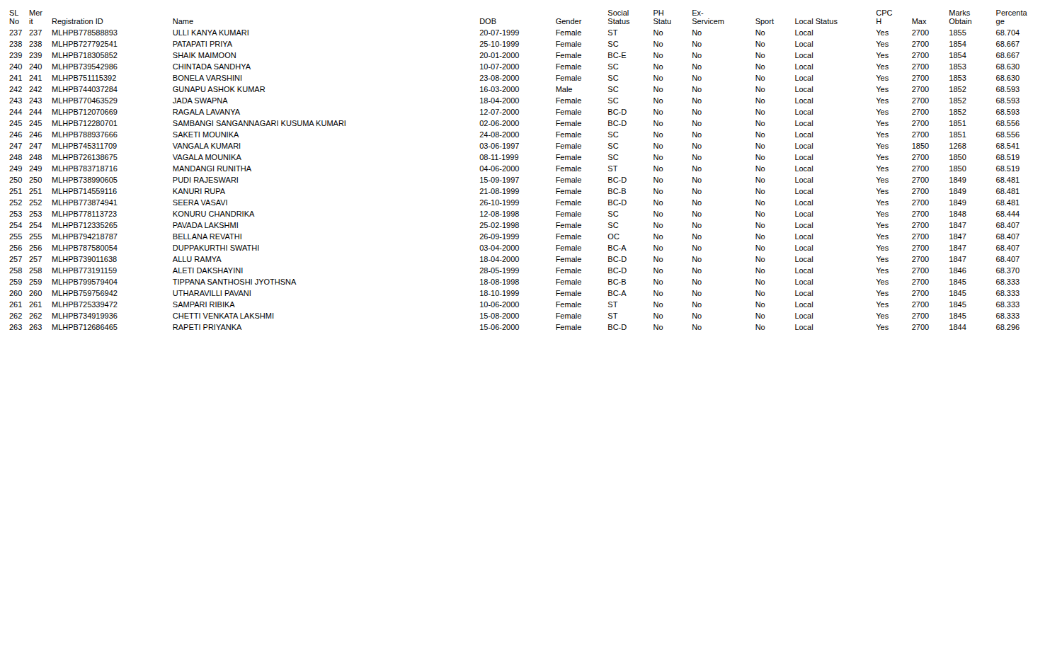| SL No | Mer it | Registration ID | Name | DOB | Gender | Social Status | PH Statu | Ex- Servicem | Sport | Local Status | CPC H | Max | Marks Obtain | Percenta ge |
| --- | --- | --- | --- | --- | --- | --- | --- | --- | --- | --- | --- | --- | --- | --- |
| 237 | 237 | MLHPB778588893 | ULLI KANYA KUMARI | 20-07-1999 | Female | ST | No | No | No | Local | Yes | 2700 | 1855 | 68.704 |
| 238 | 238 | MLHPB727792541 | PATAPATI PRIYA | 25-10-1999 | Female | SC | No | No | No | Local | Yes | 2700 | 1854 | 68.667 |
| 239 | 239 | MLHPB718305852 | SHAIK MAIMOON | 20-01-2000 | Female | BC-E | No | No | No | Local | Yes | 2700 | 1854 | 68.667 |
| 240 | 240 | MLHPB739542986 | CHINTADA SANDHYA | 10-07-2000 | Female | SC | No | No | No | Local | Yes | 2700 | 1853 | 68.630 |
| 241 | 241 | MLHPB751115392 | BONELA VARSHINI | 23-08-2000 | Female | SC | No | No | No | Local | Yes | 2700 | 1853 | 68.630 |
| 242 | 242 | MLHPB744037284 | GUNAPU ASHOK KUMAR | 16-03-2000 | Male | SC | No | No | No | Local | Yes | 2700 | 1852 | 68.593 |
| 243 | 243 | MLHPB770463529 | JADA SWAPNA | 18-04-2000 | Female | SC | No | No | No | Local | Yes | 2700 | 1852 | 68.593 |
| 244 | 244 | MLHPB712070669 | RAGALA LAVANYA | 12-07-2000 | Female | BC-D | No | No | No | Local | Yes | 2700 | 1852 | 68.593 |
| 245 | 245 | MLHPB712280701 | SAMBANGI SANGANNAGARI KUSUMA KUMARI | 02-06-2000 | Female | BC-D | No | No | No | Local | Yes | 2700 | 1851 | 68.556 |
| 246 | 246 | MLHPB788937666 | SAKETI MOUNIKA | 24-08-2000 | Female | SC | No | No | No | Local | Yes | 2700 | 1851 | 68.556 |
| 247 | 247 | MLHPB745311709 | VANGALA KUMARI | 03-06-1997 | Female | SC | No | No | No | Local | Yes | 1850 | 1268 | 68.541 |
| 248 | 248 | MLHPB726138675 | VAGALA MOUNIKA | 08-11-1999 | Female | SC | No | No | No | Local | Yes | 2700 | 1850 | 68.519 |
| 249 | 249 | MLHPB783718716 | MANDANGI RUNITHA | 04-06-2000 | Female | ST | No | No | No | Local | Yes | 2700 | 1850 | 68.519 |
| 250 | 250 | MLHPB738990605 | PUDI RAJESWARI | 15-09-1997 | Female | BC-D | No | No | No | Local | Yes | 2700 | 1849 | 68.481 |
| 251 | 251 | MLHPB714559116 | KANURI RUPA | 21-08-1999 | Female | BC-B | No | No | No | Local | Yes | 2700 | 1849 | 68.481 |
| 252 | 252 | MLHPB773874941 | SEERA VASAVI | 26-10-1999 | Female | BC-D | No | No | No | Local | Yes | 2700 | 1849 | 68.481 |
| 253 | 253 | MLHPB778113723 | KONURU CHANDRIKA | 12-08-1998 | Female | SC | No | No | No | Local | Yes | 2700 | 1848 | 68.444 |
| 254 | 254 | MLHPB712335265 | PAVADA LAKSHMI | 25-02-1998 | Female | SC | No | No | No | Local | Yes | 2700 | 1847 | 68.407 |
| 255 | 255 | MLHPB794218787 | BELLANA REVATHI | 26-09-1999 | Female | OC | No | No | No | Local | Yes | 2700 | 1847 | 68.407 |
| 256 | 256 | MLHPB787580054 | DUPPAKURTHI SWATHI | 03-04-2000 | Female | BC-A | No | No | No | Local | Yes | 2700 | 1847 | 68.407 |
| 257 | 257 | MLHPB739011638 | ALLU RAMYA | 18-04-2000 | Female | BC-D | No | No | No | Local | Yes | 2700 | 1847 | 68.407 |
| 258 | 258 | MLHPB773191159 | ALETI DAKSHAYINI | 28-05-1999 | Female | BC-D | No | No | No | Local | Yes | 2700 | 1846 | 68.370 |
| 259 | 259 | MLHPB799579404 | TIPPANA SANTHOSHI JYOTHSNA | 18-08-1998 | Female | BC-B | No | No | No | Local | Yes | 2700 | 1845 | 68.333 |
| 260 | 260 | MLHPB759756942 | UTHARAVILLI PAVANI | 18-10-1999 | Female | BC-A | No | No | No | Local | Yes | 2700 | 1845 | 68.333 |
| 261 | 261 | MLHPB725339472 | SAMPARI RIBIKA | 10-06-2000 | Female | ST | No | No | No | Local | Yes | 2700 | 1845 | 68.333 |
| 262 | 262 | MLHPB734919936 | CHETTI VENKATA LAKSHMI | 15-08-2000 | Female | ST | No | No | No | Local | Yes | 2700 | 1845 | 68.333 |
| 263 | 263 | MLHPB712686465 | RAPETI PRIYANKA | 15-06-2000 | Female | BC-D | No | No | No | Local | Yes | 2700 | 1844 | 68.296 |